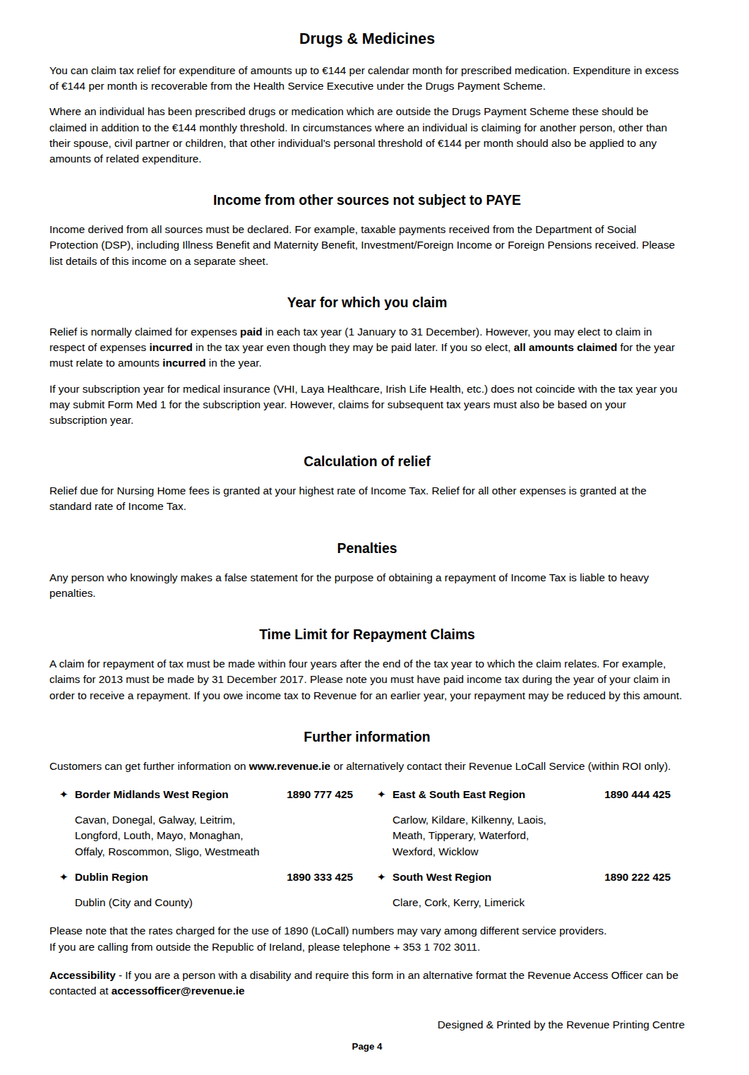Drugs & Medicines
You can claim tax relief for expenditure of amounts up to €144 per calendar month for prescribed medication. Expenditure in excess of €144 per month is recoverable from the Health Service Executive under the Drugs Payment Scheme.
Where an individual has been prescribed drugs or medication which are outside the Drugs Payment Scheme these should be claimed in addition to the €144 monthly threshold. In circumstances where an individual is claiming for another person, other than their spouse, civil partner or children, that other individual's personal threshold of €144 per month should also be applied to any amounts of related expenditure.
Income from other sources not subject to PAYE
Income derived from all sources must be declared. For example, taxable payments received from the Department of Social Protection (DSP), including Illness Benefit and Maternity Benefit, Investment/Foreign Income or Foreign Pensions received. Please list details of this income on a separate sheet.
Year for which you claim
Relief is normally claimed for expenses paid in each tax year (1 January to 31 December). However, you may elect to claim in respect of expenses incurred in the tax year even though they may be paid later. If you so elect, all amounts claimed for the year must relate to amounts incurred in the year.
If your subscription year for medical insurance (VHI, Laya Healthcare, Irish Life Health, etc.) does not coincide with the tax year you may submit Form Med 1 for the subscription year. However, claims for subsequent tax years must also be based on your subscription year.
Calculation of relief
Relief due for Nursing Home fees is granted at your highest rate of Income Tax. Relief for all other expenses is granted at the standard rate of Income Tax.
Penalties
Any person who knowingly makes a false statement for the purpose of obtaining a repayment of Income Tax is liable to heavy penalties.
Time Limit for Repayment Claims
A claim for repayment of tax must be made within four years after the end of the tax year to which the claim relates. For example, claims for 2013 must be made by 31 December 2017. Please note you must have paid income tax during the year of your claim in order to receive a repayment. If you owe income tax to Revenue for an earlier year, your repayment may be reduced by this amount.
Further information
Customers can get further information on www.revenue.ie or alternatively contact their Revenue LoCall Service (within ROI only).
✦
Border Midlands West Region
1890 777 425
✦
East & South East Region
1890 444 425
Cavan, Donegal, Galway, Leitrim,
Longford, Louth, Mayo, Monaghan,
Offaly, Roscommon, Sligo, Westmeath
Carlow, Kildare, Kilkenny, Laois,
Meath, Tipperary, Waterford,
Wexford, Wicklow
✦
Dublin Region
1890 333 425
✦
South West Region
1890 222 425
Dublin (City and County)
Clare, Cork, Kerry, Limerick
Please note that the rates charged for the use of 1890 (LoCall) numbers may vary among different service providers.
If you are calling from outside the Republic of Ireland, please telephone + 353 1 702 3011.
Accessibility - If you are a person with a disability and require this form in an alternative format the Revenue Access Officer can be contacted at accessofficer@revenue.ie
Designed & Printed by the Revenue Printing Centre
Page 4